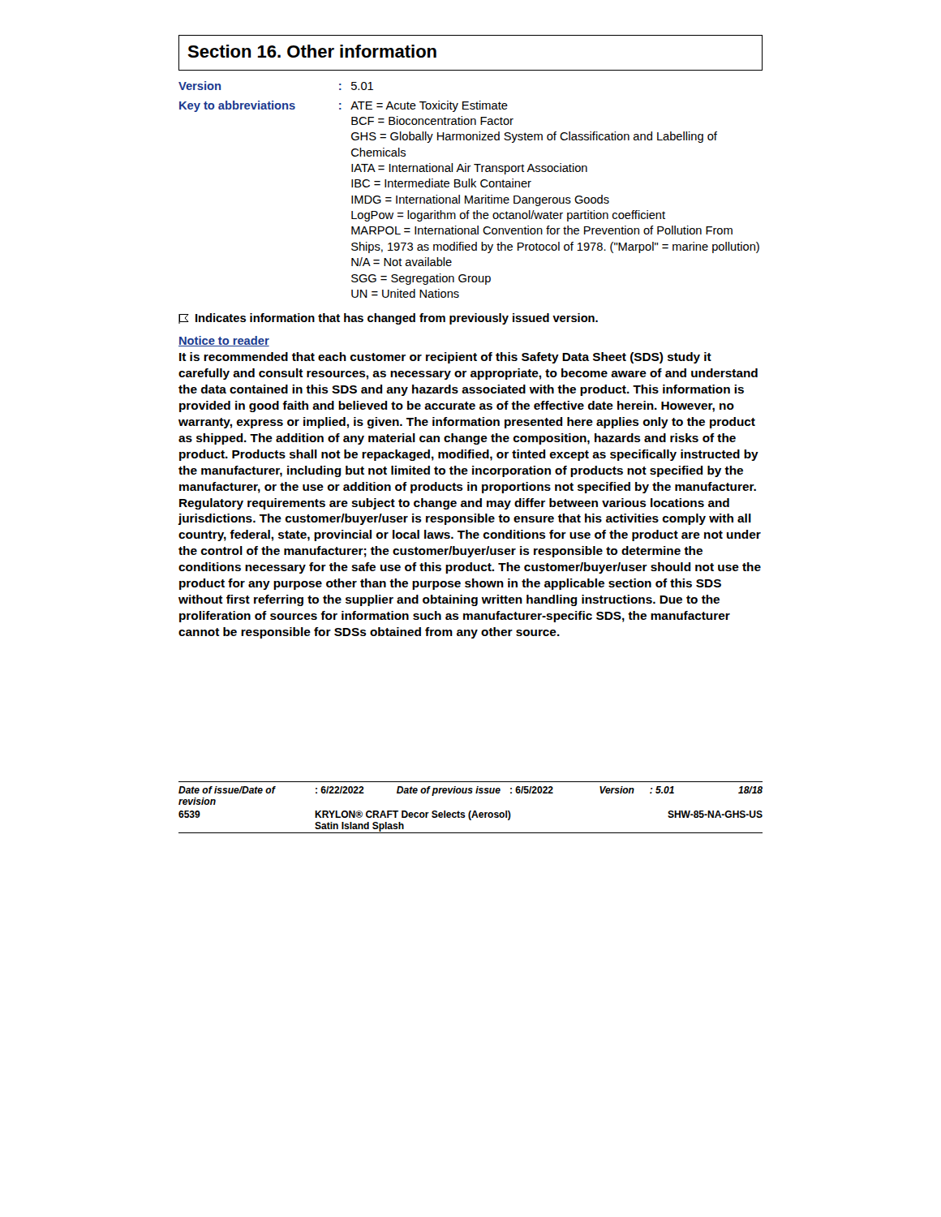Section 16. Other information
| Version | : | 5.01 |
| Key to abbreviations | : | ATE = Acute Toxicity Estimate BCF = Bioconcentration Factor GHS = Globally Harmonized System of Classification and Labelling of Chemicals IATA = International Air Transport Association IBC = Intermediate Bulk Container IMDG = International Maritime Dangerous Goods LogPow = logarithm of the octanol/water partition coefficient MARPOL = International Convention for the Prevention of Pollution From Ships, 1973 as modified by the Protocol of 1978. ("Marpol" = marine pollution) N/A = Not available SGG = Segregation Group UN = United Nations |
Indicates information that has changed from previously issued version.
Notice to reader
It is recommended that each customer or recipient of this Safety Data Sheet (SDS) study it carefully and consult resources, as necessary or appropriate, to become aware of and understand the data contained in this SDS and any hazards associated with the product. This information is provided in good faith and believed to be accurate as of the effective date herein. However, no warranty, express or implied, is given. The information presented here applies only to the product as shipped. The addition of any material can change the composition, hazards and risks of the product. Products shall not be repackaged, modified, or tinted except as specifically instructed by the manufacturer, including but not limited to the incorporation of products not specified by the manufacturer, or the use or addition of products in proportions not specified by the manufacturer. Regulatory requirements are subject to change and may differ between various locations and jurisdictions. The customer/buyer/user is responsible to ensure that his activities comply with all country, federal, state, provincial or local laws. The conditions for use of the product are not under the control of the manufacturer; the customer/buyer/user is responsible to determine the conditions necessary for the safe use of this product. The customer/buyer/user should not use the product for any purpose other than the purpose shown in the applicable section of this SDS without first referring to the supplier and obtaining written handling instructions. Due to the proliferation of sources for information such as manufacturer-specific SDS, the manufacturer cannot be responsible for SDSs obtained from any other source.
| Date of issue/Date of revision | : 6/22/2022 | Date of previous issue | : 6/5/2022 | Version | : 5.01 | 18/18 |
| 6539 | KRYLON® CRAFT Decor Selects (Aerosol) Satin Island Splash | SHW-85-NA-GHS-US |